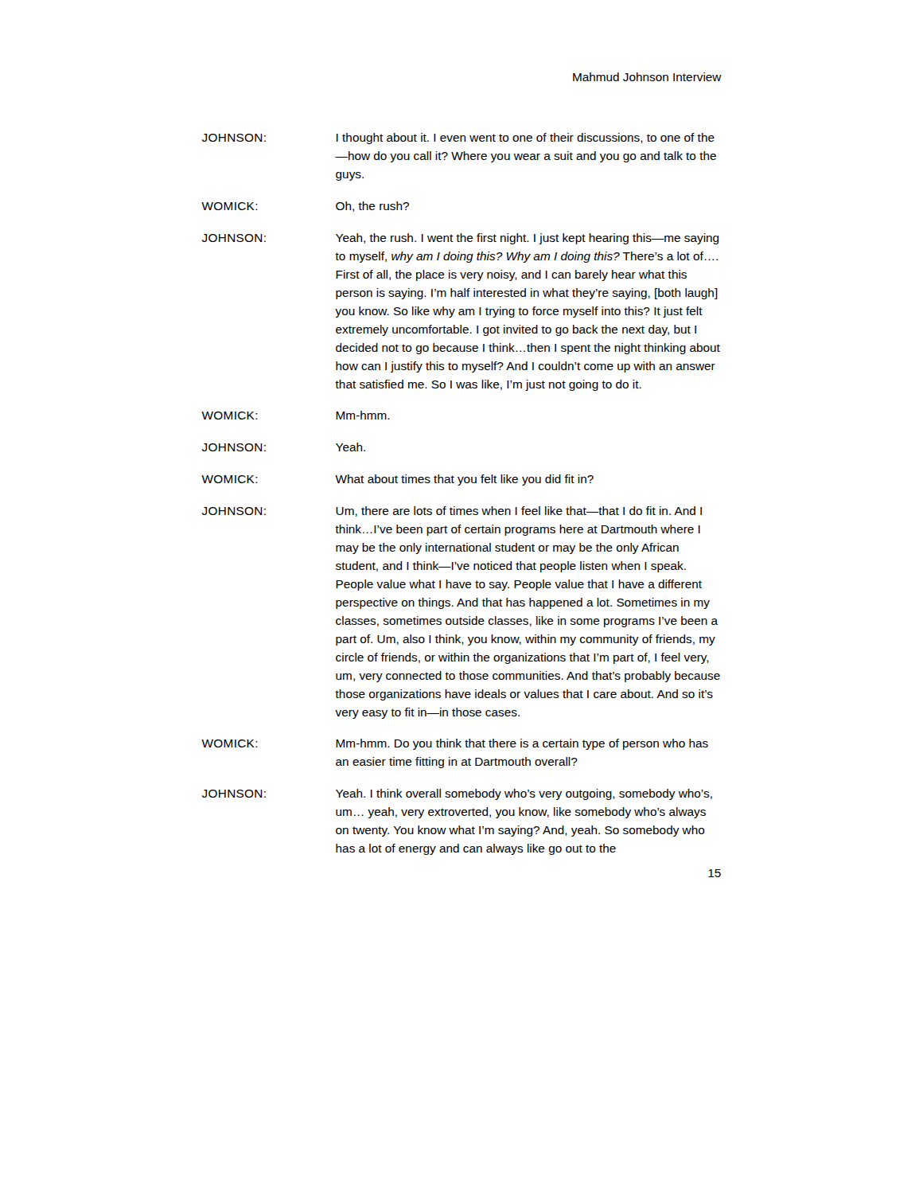Mahmud Johnson Interview
JOHNSON:
I thought about it. I even went to one of their discussions, to one of the—how do you call it? Where you wear a suit and you go and talk to the guys.
WOMICK:
Oh, the rush?
JOHNSON:
Yeah, the rush. I went the first night. I just kept hearing this—me saying to myself, why am I doing this? Why am I doing this? There’s a lot of…. First of all, the place is very noisy, and I can barely hear what this person is saying. I’m half interested in what they’re saying, [both laugh] you know. So like why am I trying to force myself into this? It just felt extremely uncomfortable. I got invited to go back the next day, but I decided not to go because I think…then I spent the night thinking about how can I justify this to myself? And I couldn’t come up with an answer that satisfied me. So I was like, I’m just not going to do it.
WOMICK:
Mm-hmm.
JOHNSON:
Yeah.
WOMICK:
What about times that you felt like you did fit in?
JOHNSON:
Um, there are lots of times when I feel like that—that I do fit in. And I think…I’ve been part of certain programs here at Dartmouth where I may be the only international student or may be the only African student, and I think—I’ve noticed that people listen when I speak. People value what I have to say. People value that I have a different perspective on things. And that has happened a lot. Sometimes in my classes, sometimes outside classes, like in some programs I’ve been a part of. Um, also I think, you know, within my community of friends, my circle of friends, or within the organizations that I’m part of, I feel very, um, very connected to those communities. And that’s probably because those organizations have ideals or values that I care about. And so it’s very easy to fit in—in those cases.
WOMICK:
Mm-hmm. Do you think that there is a certain type of person who has an easier time fitting in at Dartmouth overall?
JOHNSON:
Yeah. I think overall somebody who’s very outgoing, somebody who’s, um… yeah, very extroverted, you know, like somebody who’s always on twenty. You know what I’m saying? And, yeah. So somebody who has a lot of energy and can always like go out to the
15